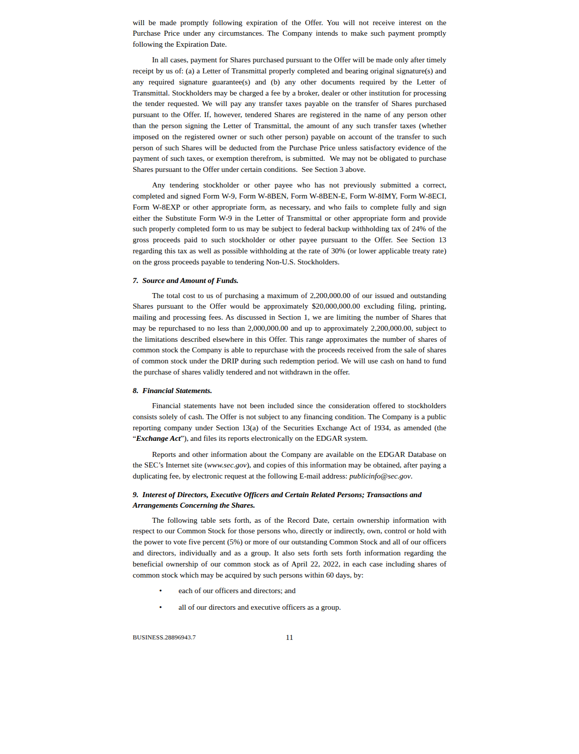will be made promptly following expiration of the Offer. You will not receive interest on the Purchase Price under any circumstances. The Company intends to make such payment promptly following the Expiration Date.
In all cases, payment for Shares purchased pursuant to the Offer will be made only after timely receipt by us of: (a) a Letter of Transmittal properly completed and bearing original signature(s) and any required signature guarantee(s) and (b) any other documents required by the Letter of Transmittal. Stockholders may be charged a fee by a broker, dealer or other institution for processing the tender requested. We will pay any transfer taxes payable on the transfer of Shares purchased pursuant to the Offer. If, however, tendered Shares are registered in the name of any person other than the person signing the Letter of Transmittal, the amount of any such transfer taxes (whether imposed on the registered owner or such other person) payable on account of the transfer to such person of such Shares will be deducted from the Purchase Price unless satisfactory evidence of the payment of such taxes, or exemption therefrom, is submitted. We may not be obligated to purchase Shares pursuant to the Offer under certain conditions. See Section 3 above.
Any tendering stockholder or other payee who has not previously submitted a correct, completed and signed Form W-9, Form W-8BEN, Form W-8BEN-E, Form W-8IMY, Form W-8ECI, Form W-8EXP or other appropriate form, as necessary, and who fails to complete fully and sign either the Substitute Form W-9 in the Letter of Transmittal or other appropriate form and provide such properly completed form to us may be subject to federal backup withholding tax of 24% of the gross proceeds paid to such stockholder or other payee pursuant to the Offer. See Section 13 regarding this tax as well as possible withholding at the rate of 30% (or lower applicable treaty rate) on the gross proceeds payable to tendering Non-U.S. Stockholders.
7. Source and Amount of Funds.
The total cost to us of purchasing a maximum of 2,200,000.00 of our issued and outstanding Shares pursuant to the Offer would be approximately $20,000,000.00 excluding filing, printing, mailing and processing fees. As discussed in Section 1, we are limiting the number of Shares that may be repurchased to no less than 2,000,000.00 and up to approximately 2,200,000.00, subject to the limitations described elsewhere in this Offer. This range approximates the number of shares of common stock the Company is able to repurchase with the proceeds received from the sale of shares of common stock under the DRIP during such redemption period. We will use cash on hand to fund the purchase of shares validly tendered and not withdrawn in the offer.
8. Financial Statements.
Financial statements have not been included since the consideration offered to stockholders consists solely of cash. The Offer is not subject to any financing condition. The Company is a public reporting company under Section 13(a) of the Securities Exchange Act of 1934, as amended (the “Exchange Act”), and files its reports electronically on the EDGAR system.
Reports and other information about the Company are available on the EDGAR Database on the SEC’s Internet site (www.sec.gov), and copies of this information may be obtained, after paying a duplicating fee, by electronic request at the following E-mail address: publicinfo@sec.gov.
9. Interest of Directors, Executive Officers and Certain Related Persons; Transactions and Arrangements Concerning the Shares.
The following table sets forth, as of the Record Date, certain ownership information with respect to our Common Stock for those persons who, directly or indirectly, own, control or hold with the power to vote five percent (5%) or more of our outstanding Common Stock and all of our officers and directors, individually and as a group. It also sets forth sets forth information regarding the beneficial ownership of our common stock as of April 22, 2022, in each case including shares of common stock which may be acquired by such persons within 60 days, by:
each of our officers and directors; and
all of our directors and executive officers as a group.
BUSINESS.28896943.7 11